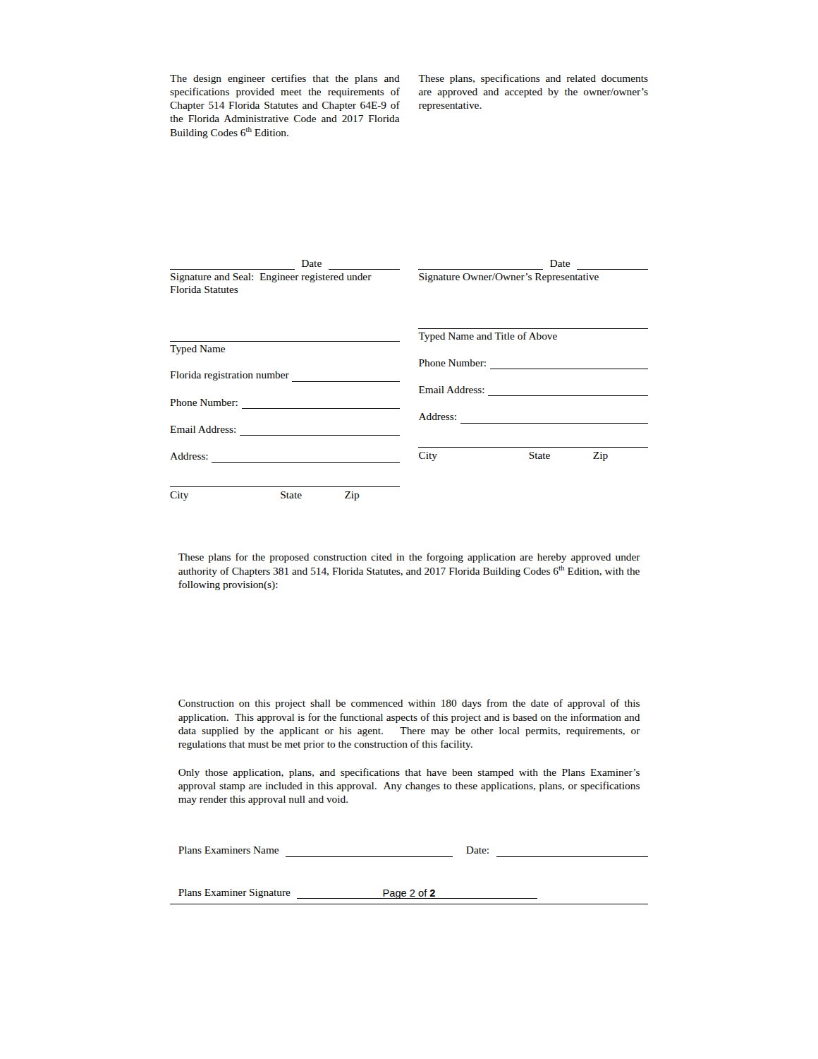The design engineer certifies that the plans and specifications provided meet the requirements of Chapter 514 Florida Statutes and Chapter 64E-9 of the Florida Administrative Code and 2017 Florida Building Codes 6th Edition.
These plans, specifications and related documents are approved and accepted by the owner/owner’s representative.
Date
Signature and Seal: Engineer registered under Florida Statutes
Typed Name
Florida registration number
Phone Number:
Email Address:
Address:
City
State
Zip
Date
Signature Owner/Owner’s Representative
Typed Name and Title of Above
Phone Number:
Email Address:
Address:
City
State
Zip
These plans for the proposed construction cited in the forgoing application are hereby approved under authority of Chapters 381 and 514, Florida Statutes, and 2017 Florida Building Codes 6th Edition, with the following provision(s):
Construction on this project shall be commenced within 180 days from the date of approval of this application. This approval is for the functional aspects of this project and is based on the information and data supplied by the applicant or his agent. There may be other local permits, requirements, or regulations that must be met prior to the construction of this facility.
Only those application, plans, and specifications that have been stamped with the Plans Examiner’s approval stamp are included in this approval. Any changes to these applications, plans, or specifications may render this approval null and void.
Plans Examiners Name
Date:
Plans Examiner Signature
Page 2 of 2